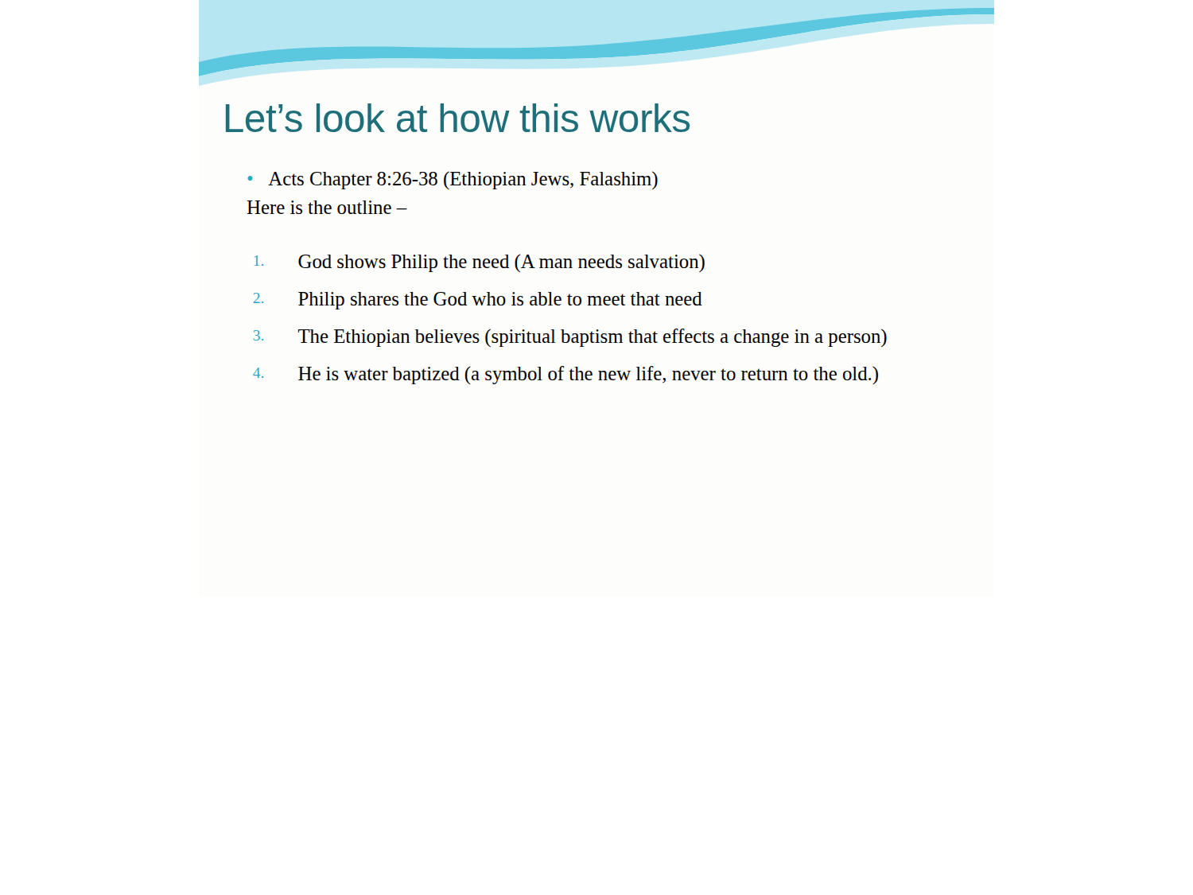Let’s look at how this works
Acts Chapter 8:26-38 (Ethiopian Jews, Falashim)
Here is the outline –
God shows Philip the need (A man needs salvation)
Philip shares the God who is able to meet that need
The Ethiopian believes (spiritual baptism that effects a change in a person)
He is water baptized (a symbol of the new life, never to return to the old.)